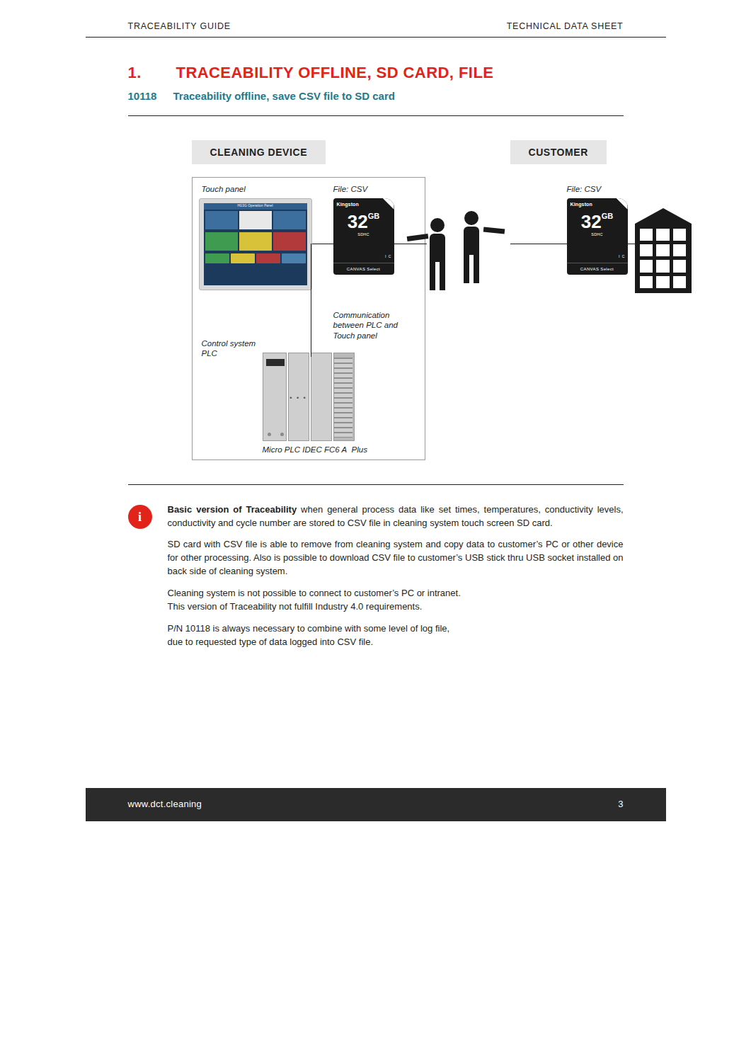Traceability Guide
Technical Data Sheet
1. Traceability offline, SD card, file
10118 Traceability offline, save CSV file to SD card
CLEANING DEVICE
CUSTOMER
Touch panel
File: CSV
File: CSV
Communication between PLC and Touch panel
Control system PLC
Micro PLC IDEC FC6 A Plus
HG3G Operation Panel
Kingston
32GB
SDHC
I C
CANVAS Select
Kingston
32GB
SDHC
I C
CANVAS Select
• • •
i
Basic version of Traceability when general process data like set times, temperatures, conductivity levels, conductivity and cycle number are stored to CSV file in cleaning system touch screen SD card.
SD card with CSV file is able to remove from cleaning system and copy data to customer’s PC or other device for other processing. Also is possible to download CSV file to customer’s USB stick thru USB socket installed on back side of cleaning system.
Cleaning system is not possible to connect to customer’s PC or intranet.
This version of Traceability not fulfill Industry 4.0 requirements.
P/N 10118 is always necessary to combine with some level of log file,
due to requested type of data logged into CSV file.
www.dct.cleaning
3